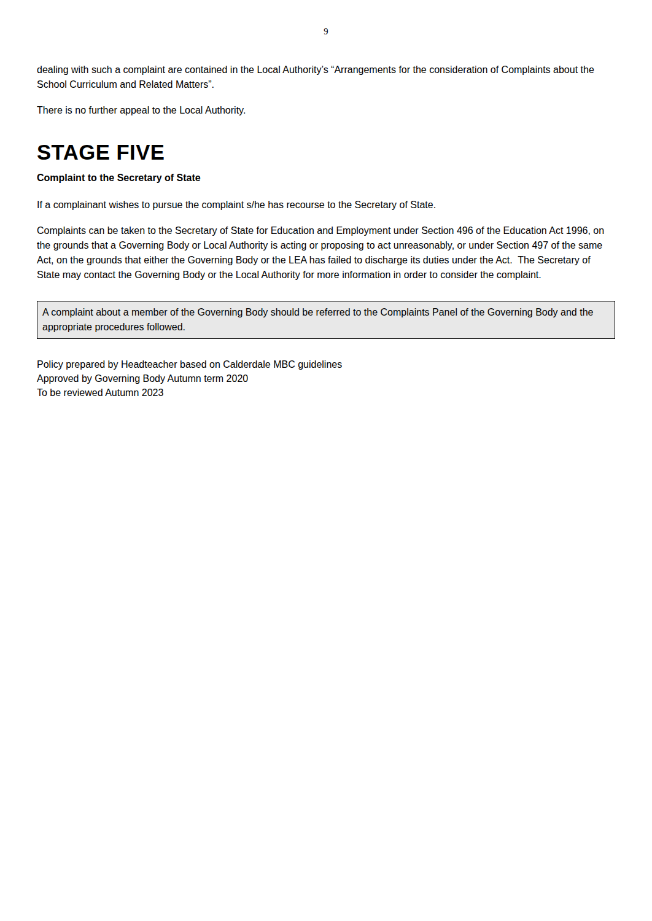9
dealing with such a complaint are contained in the Local Authority’s “Arrangements for the consideration of Complaints about the School Curriculum and Related Matters”.
There is no further appeal to the Local Authority.
STAGE FIVE
Complaint to the Secretary of State
If a complainant wishes to pursue the complaint s/he has recourse to the Secretary of State.
Complaints can be taken to the Secretary of State for Education and Employment under Section 496 of the Education Act 1996, on the grounds that a Governing Body or Local Authority is acting or proposing to act unreasonably, or under Section 497 of the same Act, on the grounds that either the Governing Body or the LEA has failed to discharge its duties under the Act. The Secretary of State may contact the Governing Body or the Local Authority for more information in order to consider the complaint.
A complaint about a member of the Governing Body should be referred to the Complaints Panel of the Governing Body and the appropriate procedures followed.
Policy prepared by Headteacher based on Calderdale MBC guidelines
Approved by Governing Body Autumn term 2020
To be reviewed Autumn 2023